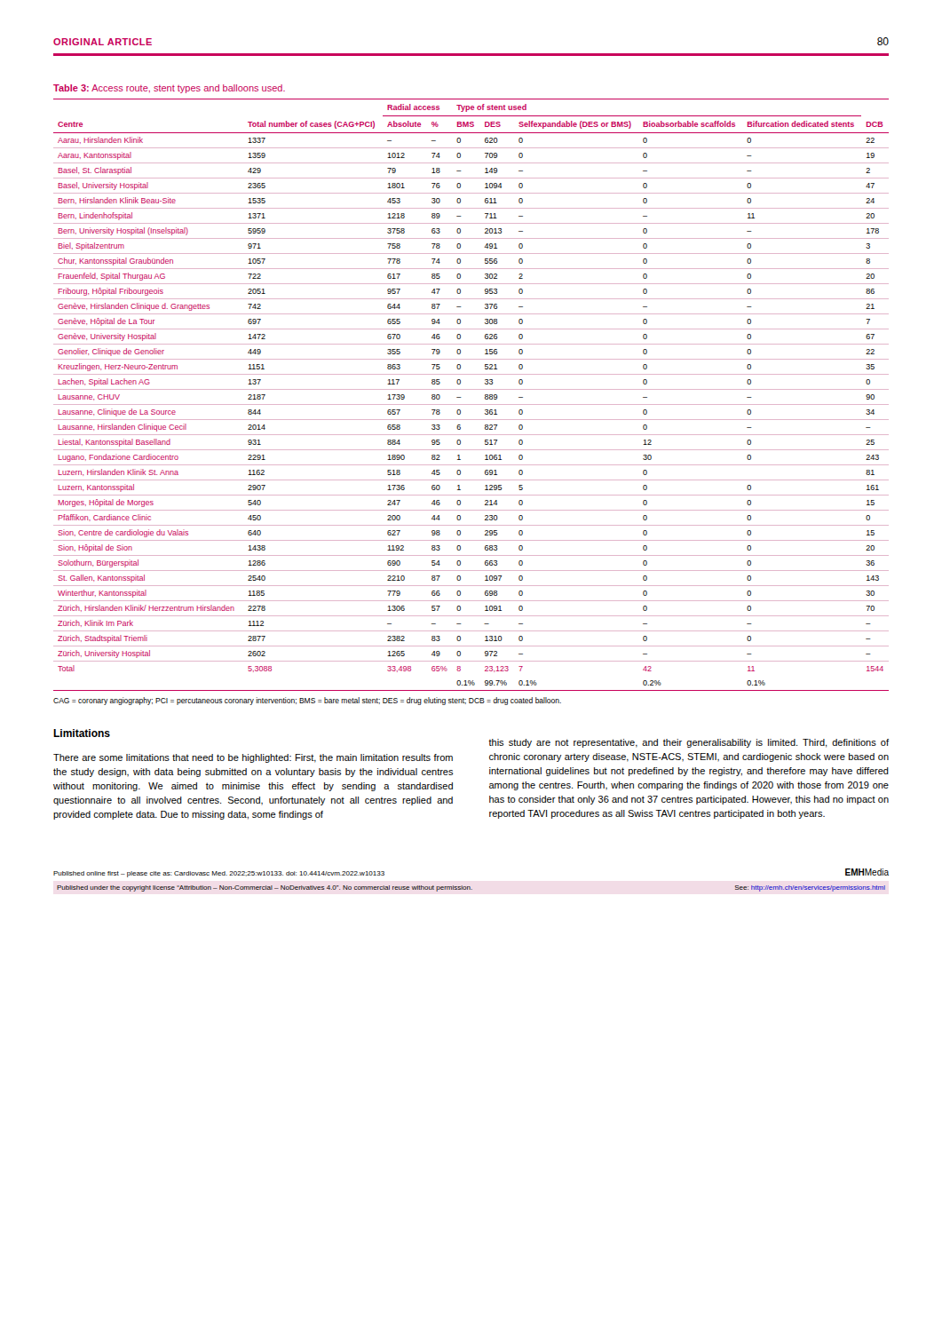ORIGINAL ARTICLE
80
Table 3: Access route, stent types and balloons used.
| Centre | Total number of cases (CAG+PCI) | Radial access | Type of stent used | DCB |
| --- | --- | --- | --- | --- |
| Absolute | % | BMS | DES | Selfexpandable (DES or BMS) | Bioabsorbable scaffolds | Bifurcation dedicated stents |
| Aarau, Hirslanden Klinik | 1337 | – | – | 0 | 620 | 0 | 0 | 0 | 22 |
| Aarau, Kantonsspital | 1359 | 1012 | 74 | 0 | 709 | 0 | 0 | – | 19 |
| Basel, St. Clarasptial | 429 | 79 | 18 | – | 149 | – | – | – | 2 |
| Basel, University Hospital | 2365 | 1801 | 76 | 0 | 1094 | 0 | 0 | 0 | 47 |
| Bern, Hirslanden Klinik Beau-Site | 1535 | 453 | 30 | 0 | 611 | 0 | 0 | 0 | 24 |
| Bern, Lindenhofspital | 1371 | 1218 | 89 | – | 711 | – | – | 11 | 20 |
| Bern, University Hospital (Inselspital) | 5959 | 3758 | 63 | 0 | 2013 | – | 0 | – | 178 |
| Biel, Spitalzentrum | 971 | 758 | 78 | 0 | 491 | 0 | 0 | 0 | 3 |
| Chur, Kantonsspital Graubünden | 1057 | 778 | 74 | 0 | 556 | 0 | 0 | 0 | 8 |
| Frauenfeld, Spital Thurgau AG | 722 | 617 | 85 | 0 | 302 | 2 | 0 | 0 | 20 |
| Fribourg, Hôpital Fribourgeois | 2051 | 957 | 47 | 0 | 953 | 0 | 0 | 0 | 86 |
| Genève, Hirslanden Clinique d. Grangettes | 742 | 644 | 87 | – | 376 | – | – | – | 21 |
| Genève, Hôpital de La Tour | 697 | 655 | 94 | 0 | 308 | 0 | 0 | 0 | 7 |
| Genève, University Hospital | 1472 | 670 | 46 | 0 | 626 | 0 | 0 | 0 | 67 |
| Genolier, Clinique de Genolier | 449 | 355 | 79 | 0 | 156 | 0 | 0 | 0 | 22 |
| Kreuzlingen, Herz-Neuro-Zentrum | 1151 | 863 | 75 | 0 | 521 | 0 | 0 | 0 | 35 |
| Lachen, Spital Lachen AG | 137 | 117 | 85 | 0 | 33 | 0 | 0 | 0 | 0 |
| Lausanne, CHUV | 2187 | 1739 | 80 | – | 889 | – | – | – | 90 |
| Lausanne, Clinique de La Source | 844 | 657 | 78 | 0 | 361 | 0 | 0 | 0 | 34 |
| Lausanne, Hirslanden Clinique Cecil | 2014 | 658 | 33 | 6 | 827 | 0 | 0 | – | – |
| Liestal, Kantonsspital Baselland | 931 | 884 | 95 | 0 | 517 | 0 | 12 | 0 | 25 |
| Lugano, Fondazione Cardiocentro | 2291 | 1890 | 82 | 1 | 1061 | 0 | 30 | 0 | 243 |
| Luzern, Hirslanden Klinik St. Anna | 1162 | 518 | 45 | 0 | 691 | 0 | 0 | | 81 |
| Luzern, Kantonsspital | 2907 | 1736 | 60 | 1 | 1295 | 5 | 0 | 0 | 161 |
| Morges, Hôpital de Morges | 540 | 247 | 46 | 0 | 214 | 0 | 0 | 0 | 15 |
| Pfäffikon, Cardiance Clinic | 450 | 200 | 44 | 0 | 230 | 0 | 0 | 0 | 0 |
| Sion, Centre de cardiologie du Valais | 640 | 627 | 98 | 0 | 295 | 0 | 0 | 0 | 15 |
| Sion, Hôpital de Sion | 1438 | 1192 | 83 | 0 | 683 | 0 | 0 | 0 | 20 |
| Solothurn, Bürgerspital | 1286 | 690 | 54 | 0 | 663 | 0 | 0 | 0 | 36 |
| St. Gallen, Kantonsspital | 2540 | 2210 | 87 | 0 | 1097 | 0 | 0 | 0 | 143 |
| Winterthur, Kantonsspital | 1185 | 779 | 66 | 0 | 698 | 0 | 0 | 0 | 30 |
| Zürich, Hirslanden Klinik/ Herzzentrum Hirslanden | 2278 | 1306 | 57 | 0 | 1091 | 0 | 0 | 0 | 70 |
| Zürich, Klinik Im Park | 1112 | – | – | – | – | – | – | – | – |
| Zürich, Stadtspital Triemli | 2877 | 2382 | 83 | 0 | 1310 | 0 | 0 | 0 | – |
| Zürich, University Hospital | 2602 | 1265 | 49 | 0 | 972 | – | – | – | – |
| Total | 5,3088 | 33,498 | 65% | 8 | 23,123 | 7 | 42 | 11 | 1544 |
| | | | | 0.1% | 99.7% | 0.1% | 0.2% | 0.1% | |
CAG = coronary angiography; PCI = percutaneous coronary intervention; BMS = bare metal stent; DES = drug eluting stent; DCB = drug coated balloon.
Limitations
There are some limitations that need to be highlighted: First, the main limitation results from the study design, with data being submitted on a voluntary basis by the individual centres without monitoring. We aimed to minimise this effect by sending a standardised questionnaire to all involved centres. Second, unfortunately not all centres replied and provided complete data. Due to missing data, some findings of
this study are not representative, and their generalisability is limited. Third, definitions of chronic coronary artery disease, NSTE-ACS, STEMI, and cardiogenic shock were based on international guidelines but not predefined by the registry, and therefore may have differed among the centres. Fourth, when comparing the findings of 2020 with those from 2019 one has to consider that only 36 and not 37 centres participated. However, this had no impact on reported TAVI procedures as all Swiss TAVI centres participated in both years.
Published online first – please cite as: Cardiovasc Med. 2022;25:w10133. doi: 10.4414/cvm.2022.w10133
EMHMedia
Published under the copyright license “Attribution – Non-Commercial – NoDerivatives 4.0”. No commercial reuse without permission.
See: http://emh.ch/en/services/permissions.html